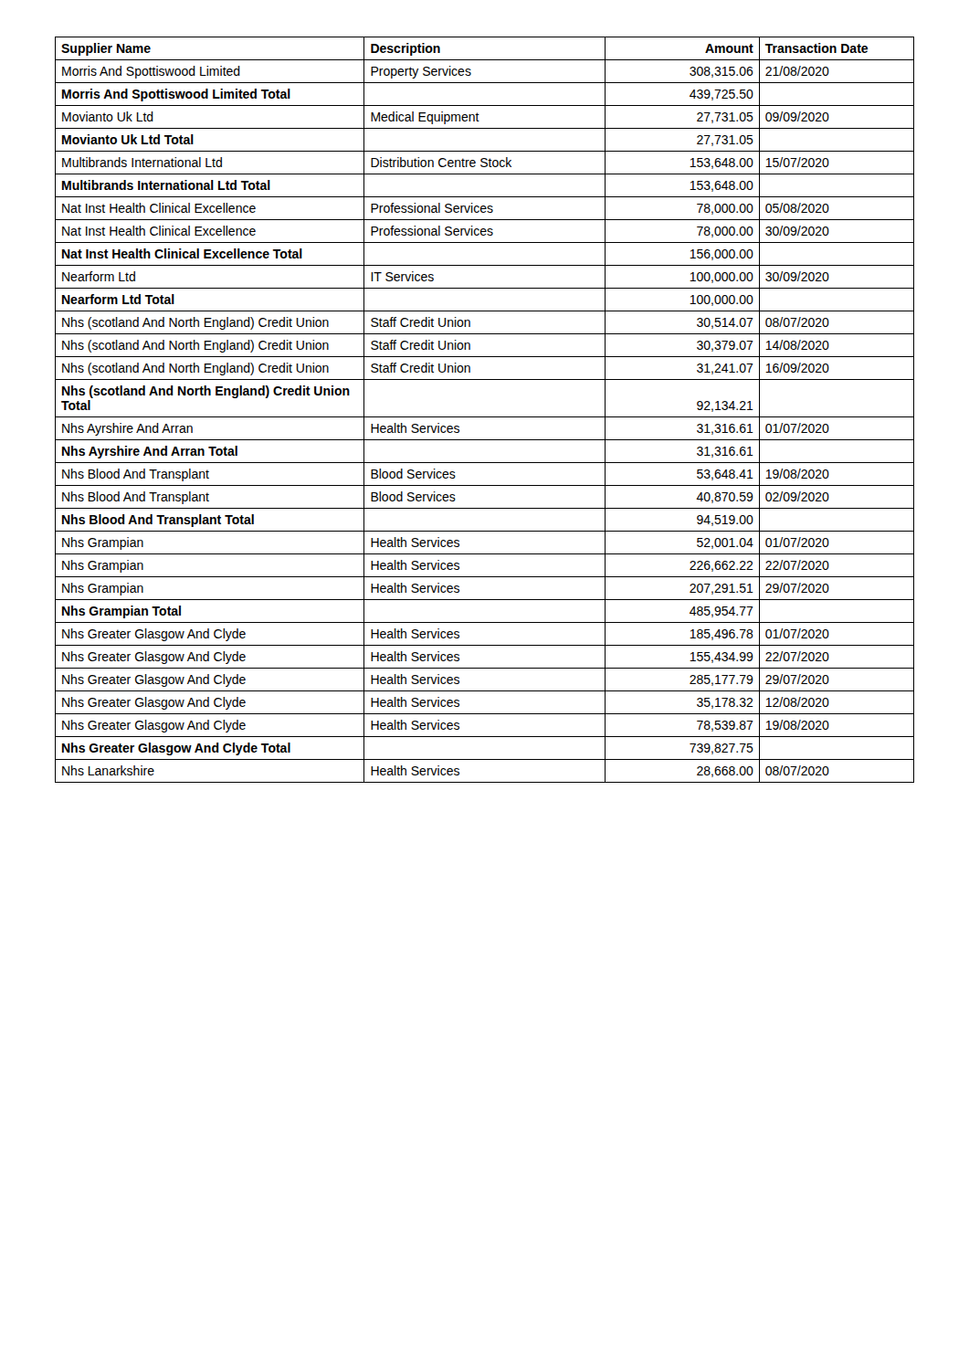| Supplier Name | Description | Amount | Transaction Date |
| --- | --- | --- | --- |
| Morris And Spottiswood Limited | Property Services | 308,315.06 | 21/08/2020 |
| Morris And Spottiswood Limited Total | | 439,725.50 | |
| Movianto Uk Ltd | Medical Equipment | 27,731.05 | 09/09/2020 |
| Movianto Uk Ltd Total | | 27,731.05 | |
| Multibrands International Ltd | Distribution Centre Stock | 153,648.00 | 15/07/2020 |
| Multibrands International Ltd Total | | 153,648.00 | |
| Nat Inst Health Clinical Excellence | Professional Services | 78,000.00 | 05/08/2020 |
| Nat Inst Health Clinical Excellence | Professional Services | 78,000.00 | 30/09/2020 |
| Nat Inst Health Clinical Excellence Total | | 156,000.00 | |
| Nearform Ltd | IT Services | 100,000.00 | 30/09/2020 |
| Nearform Ltd Total | | 100,000.00 | |
| Nhs (scotland And North England) Credit Union | Staff Credit Union | 30,514.07 | 08/07/2020 |
| Nhs (scotland And North England) Credit Union | Staff Credit Union | 30,379.07 | 14/08/2020 |
| Nhs (scotland And North England) Credit Union | Staff Credit Union | 31,241.07 | 16/09/2020 |
| Nhs (scotland And North England) Credit Union Total | | 92,134.21 | |
| Nhs Ayrshire And Arran | Health Services | 31,316.61 | 01/07/2020 |
| Nhs Ayrshire And Arran Total | | 31,316.61 | |
| Nhs Blood And Transplant | Blood Services | 53,648.41 | 19/08/2020 |
| Nhs Blood And Transplant | Blood Services | 40,870.59 | 02/09/2020 |
| Nhs Blood And Transplant Total | | 94,519.00 | |
| Nhs Grampian | Health Services | 52,001.04 | 01/07/2020 |
| Nhs Grampian | Health Services | 226,662.22 | 22/07/2020 |
| Nhs Grampian | Health Services | 207,291.51 | 29/07/2020 |
| Nhs Grampian Total | | 485,954.77 | |
| Nhs Greater Glasgow And Clyde | Health Services | 185,496.78 | 01/07/2020 |
| Nhs Greater Glasgow And Clyde | Health Services | 155,434.99 | 22/07/2020 |
| Nhs Greater Glasgow And Clyde | Health Services | 285,177.79 | 29/07/2020 |
| Nhs Greater Glasgow And Clyde | Health Services | 35,178.32 | 12/08/2020 |
| Nhs Greater Glasgow And Clyde | Health Services | 78,539.87 | 19/08/2020 |
| Nhs Greater Glasgow And Clyde Total | | 739,827.75 | |
| Nhs Lanarkshire | Health Services | 28,668.00 | 08/07/2020 |